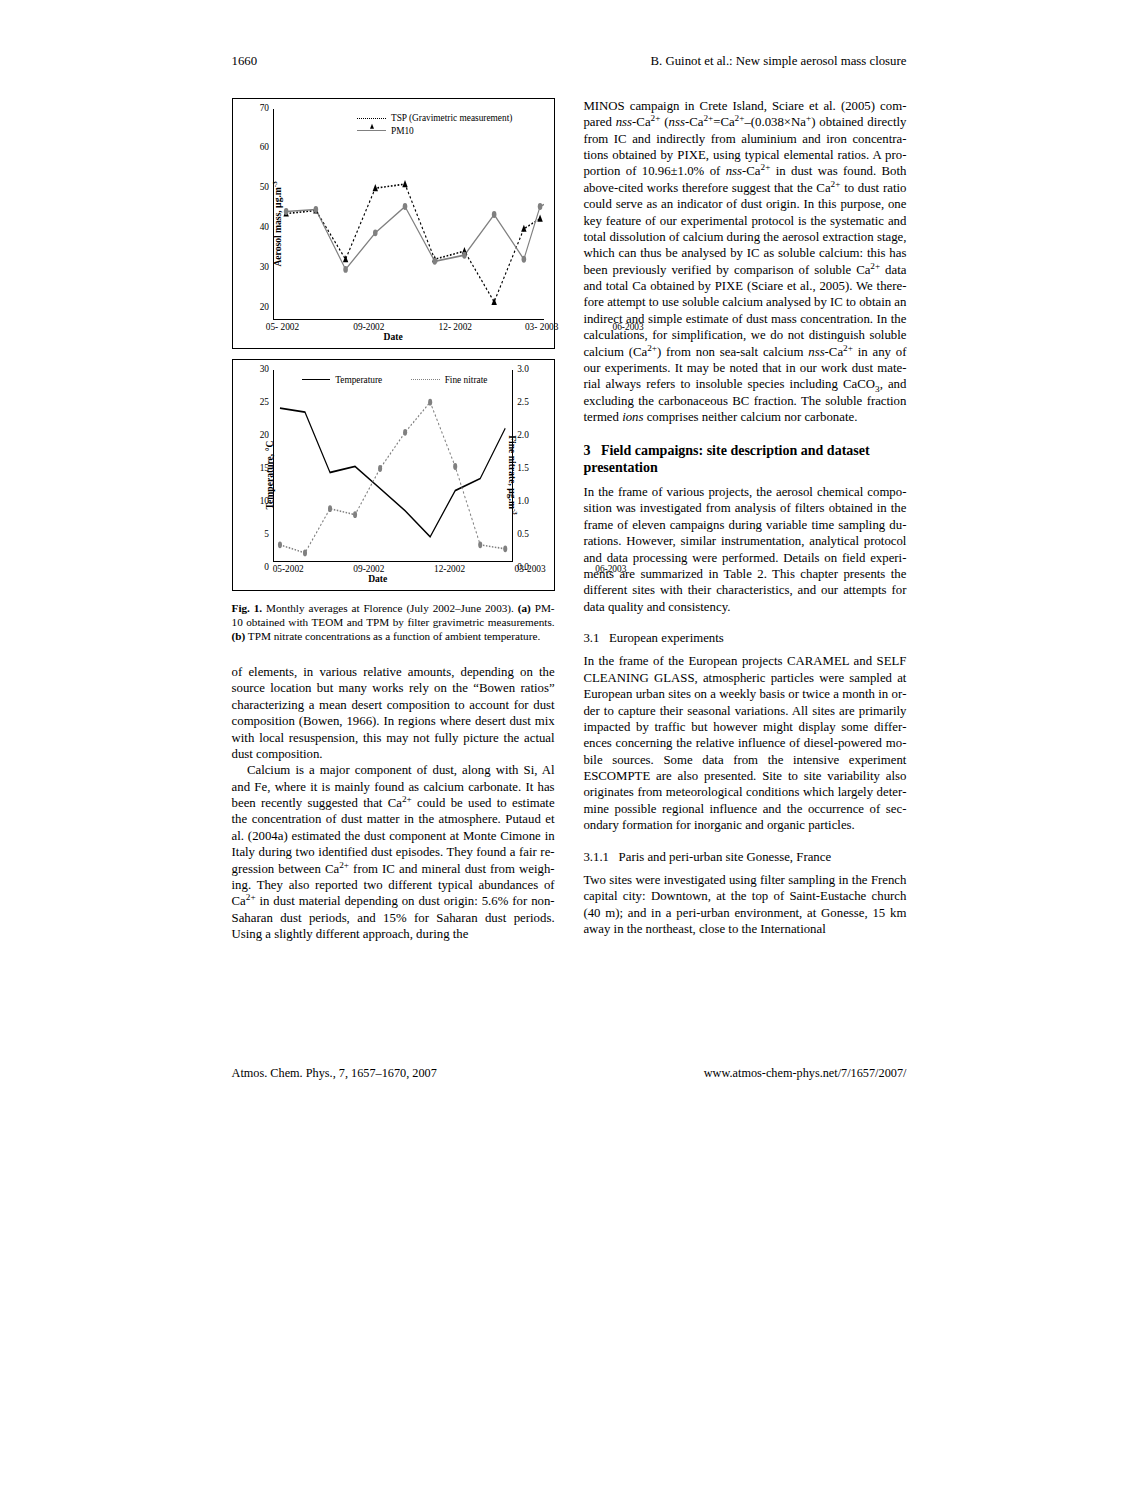1660
B. Guinot et al.: New simple aerosol mass closure
Aerosol mass, µg.m-3
70
60
50
40
30
20
TSP (Gravimetric measurement)
PM10
05- 2002
09-2002
12- 2002
03- 2003
06-2003
Date
Temperature, °C
Fine nitrate, µg.m-3
30
25
20
15
10
5
0
3.0
2.5
2.0
1.5
1.0
0.5
0.0
Temperature Fine nitrate
05-2002
09-2002
12-2002
03-2003
06-2003
Date
Fig. 1. Monthly averages at Florence (July 2002–June 2003). (a) PM-10 obtained with TEOM and TPM by filter gravimetric measurements. (b) TPM nitrate concentrations as a function of ambient temperature.
of elements, in various relative amounts, depending on the source location but many works rely on the “Bowen ratios” characterizing a mean desert composition to account for dust composition (Bowen, 1966). In regions where desert dust mix with local resuspension, this may not fully picture the actual dust composition.
Calcium is a major component of dust, along with Si, Al and Fe, where it is mainly found as calcium carbonate. It has been recently suggested that Ca2+ could be used to estimate the concentration of dust matter in the atmosphere. Putaud et al. (2004a) estimated the dust component at Monte Cimone in Italy during two identified dust episodes. They found a fair regression between Ca2+ from IC and mineral dust from weighing. They also reported two different typical abundances of Ca2+ in dust material depending on dust origin: 5.6% for non-Saharan dust periods, and 15% for Saharan dust periods. Using a slightly different approach, during the
MINOS campaign in Crete Island, Sciare et al. (2005) compared nss-Ca2+ (nss-Ca2+=Ca2+–(0.038×Na+) obtained directly from IC and indirectly from aluminium and iron concentrations obtained by PIXE, using typical elemental ratios. A proportion of 10.96±1.0% of nss-Ca2+ in dust was found. Both above-cited works therefore suggest that the Ca2+ to dust ratio could serve as an indicator of dust origin. In this purpose, one key feature of our experimental protocol is the systematic and total dissolution of calcium during the aerosol extraction stage, which can thus be analysed by IC as soluble calcium: this has been previously verified by comparison of soluble Ca2+ data and total Ca obtained by PIXE (Sciare et al., 2005). We therefore attempt to use soluble calcium analysed by IC to obtain an indirect and simple estimate of dust mass concentration. In the calculations, for simplification, we do not distinguish soluble calcium (Ca2+) from non sea-salt calcium nss-Ca2+ in any of our experiments. It may be noted that in our work dust material always refers to insoluble species including CaCO3, and excluding the carbonaceous BC fraction. The soluble fraction termed ions comprises neither calcium nor carbonate.
3 Field campaigns: site description and dataset presentation
In the frame of various projects, the aerosol chemical composition was investigated from analysis of filters obtained in the frame of eleven campaigns during variable time sampling durations. However, similar instrumentation, analytical protocol and data processing were performed. Details on field experiments are summarized in Table 2. This chapter presents the different sites with their characteristics, and our attempts for data quality and consistency.
3.1 European experiments
In the frame of the European projects CARAMEL and SELF CLEANING GLASS, atmospheric particles were sampled at European urban sites on a weekly basis or twice a month in order to capture their seasonal variations. All sites are primarily impacted by traffic but however might display some differences concerning the relative influence of diesel-powered mobile sources. Some data from the intensive experiment ESCOMPTE are also presented. Site to site variability also originates from meteorological conditions which largely determine possible regional influence and the occurrence of secondary formation for inorganic and organic particles.
3.1.1 Paris and peri-urban site Gonesse, France
Two sites were investigated using filter sampling in the French capital city: Downtown, at the top of Saint-Eustache church (40 m); and in a peri-urban environment, at Gonesse, 15 km away in the northeast, close to the International
Atmos. Chem. Phys., 7, 1657–1670, 2007
www.atmos-chem-phys.net/7/1657/2007/